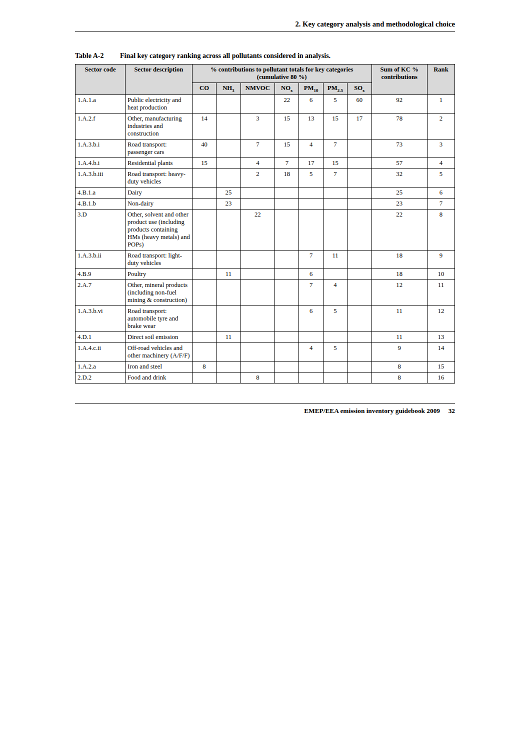2. Key category analysis and methodological choice
Table A-2 Final key category ranking across all pollutants considered in analysis.
| Sector code | Sector description | % contributions to pollutant totals for key categories (cumulative 80 %) | Sum of KC % contributions | Rank |
| --- | --- | --- | --- | --- |
| CO | NH 3 | NMVOC | NO x | PM 10 | PM 2.5 | SO x |
| 1.A.1.a | Public electricity and heat production | | | | 22 | 6 | 5 | 60 | 92 | 1 |
| 1.A.2.f | Other, manufacturing industries and construction | 14 | | 3 | 15 | 13 | 15 | 17 | 78 | 2 |
| 1.A.3.b.i | Road transport: passenger cars | 40 | | 7 | 15 | 4 | 7 | | 73 | 3 |
| 1.A.4.b.i | Residential plants | 15 | | 4 | 7 | 17 | 15 | | 57 | 4 |
| 1.A.3.b.iii | Road transport: heavy-duty vehicles | | | 2 | 18 | 5 | 7 | | 32 | 5 |
| 4.B.1.a | Dairy | | 25 | | | | | | 25 | 6 |
| 4.B.1.b | Non-dairy | | 23 | | | | | | 23 | 7 |
| 3.D | Other, solvent and other product use (including products containing HMs (heavy metals) and POPs) | | | 22 | | | | | 22 | 8 |
| 1.A.3.b.ii | Road transport: light-duty vehicles | | | | | 7 | 11 | | 18 | 9 |
| 4.B.9 | Poultry | | 11 | | | 6 | | | 18 | 10 |
| 2.A.7 | Other, mineral products (including non-fuel mining & construction) | | | | | 7 | 4 | | 12 | 11 |
| 1.A.3.b.vi | Road transport: automobile tyre and brake wear | | | | | 6 | 5 | | 11 | 12 |
| 4.D.1 | Direct soil emission | | 11 | | | | | | 11 | 13 |
| 1.A.4.c.ii | Off-road vehicles and other machinery (A/F/F) | | | | | 4 | 5 | | 9 | 14 |
| 1.A.2.a | Iron and steel | 8 | | | | | | | 8 | 15 |
| 2.D.2 | Food and drink | | | 8 | | | | | 8 | 16 |
EMEP/EEA emission inventory guidebook 2009 32